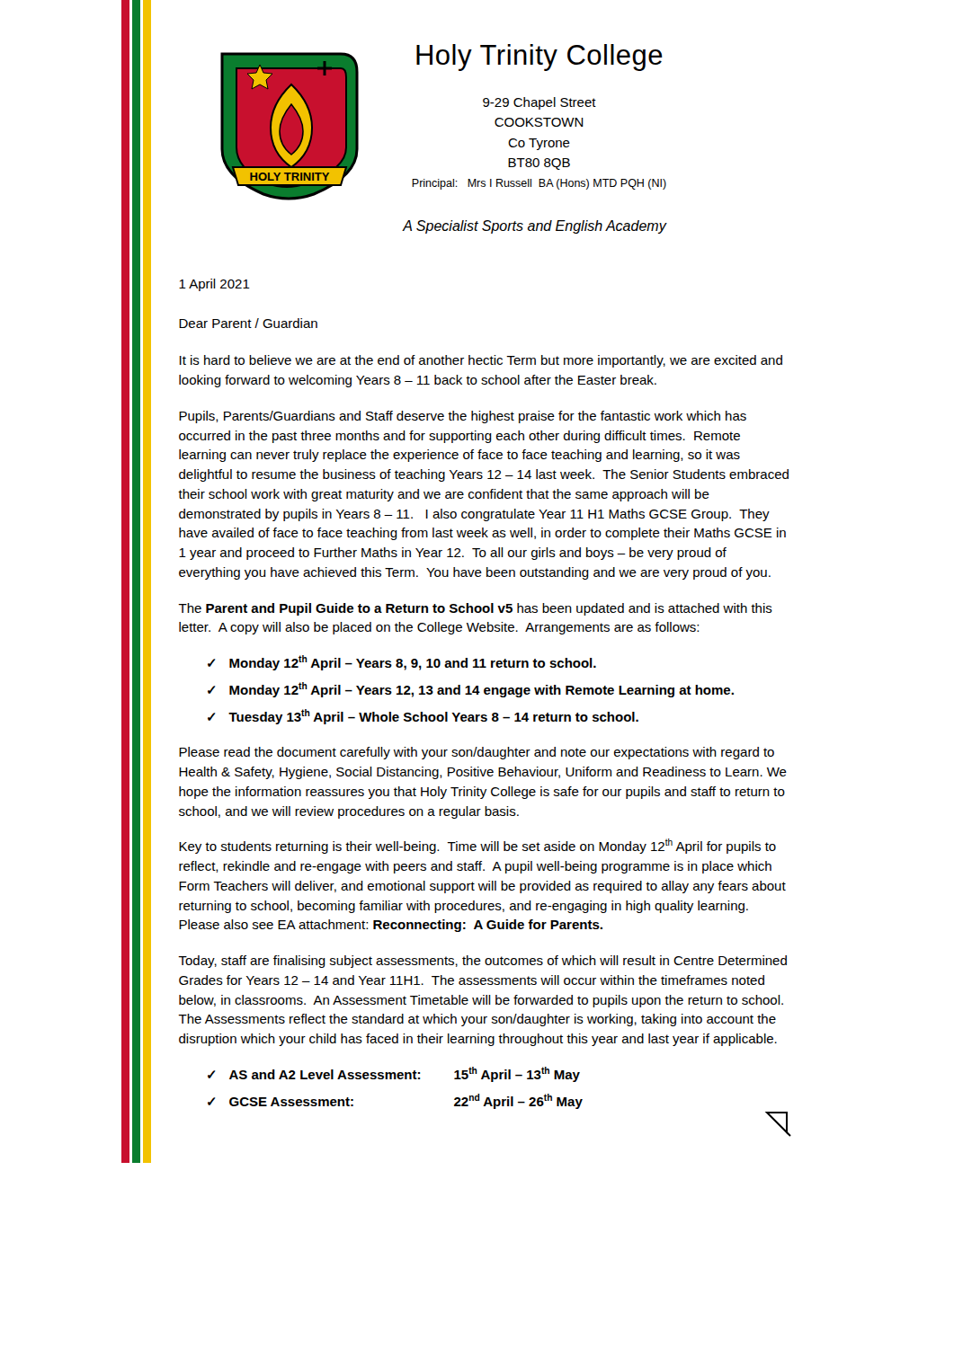HOLY TRINITY
Holy Trinity College
9-29 Chapel Street COOKSTOWN Co Tyrone BT80 8QB Principal: Mrs I Russell BA (Hons) MTD PQH (NI)
A Specialist Sports and English Academy
1 April 2021
Dear Parent / Guardian
It is hard to believe we are at the end of another hectic Term but more importantly, we are excited and looking forward to welcoming Years 8 – 11 back to school after the Easter break.
Pupils, Parents/Guardians and Staff deserve the highest praise for the fantastic work which has occurred in the past three months and for supporting each other during difficult times. Remote learning can never truly replace the experience of face to face teaching and learning, so it was delightful to resume the business of teaching Years 12 – 14 last week. The Senior Students embraced their school work with great maturity and we are confident that the same approach will be demonstrated by pupils in Years 8 – 11. I also congratulate Year 11 H1 Maths GCSE Group. They have availed of face to face teaching from last week as well, in order to complete their Maths GCSE in 1 year and proceed to Further Maths in Year 12. To all our girls and boys – be very proud of everything you have achieved this Term. You have been outstanding and we are very proud of you.
The Parent and Pupil Guide to a Return to School v5 has been updated and is attached with this letter. A copy will also be placed on the College Website. Arrangements are as follows:
Monday 12th April – Years 8, 9, 10 and 11 return to school.
Monday 12th April – Years 12, 13 and 14 engage with Remote Learning at home.
Tuesday 13th April – Whole School Years 8 – 14 return to school.
Please read the document carefully with your son/daughter and note our expectations with regard to Health & Safety, Hygiene, Social Distancing, Positive Behaviour, Uniform and Readiness to Learn. We hope the information reassures you that Holy Trinity College is safe for our pupils and staff to return to school, and we will review procedures on a regular basis.
Key to students returning is their well-being. Time will be set aside on Monday 12th April for pupils to reflect, rekindle and re-engage with peers and staff. A pupil well-being programme is in place which Form Teachers will deliver, and emotional support will be provided as required to allay any fears about returning to school, becoming familiar with procedures, and re-engaging in high quality learning. Please also see EA attachment: Reconnecting: A Guide for Parents.
Today, staff are finalising subject assessments, the outcomes of which will result in Centre Determined Grades for Years 12 – 14 and Year 11H1. The assessments will occur within the timeframes noted below, in classrooms. An Assessment Timetable will be forwarded to pupils upon the return to school. The Assessments reflect the standard at which your son/daughter is working, taking into account the disruption which your child has faced in their learning throughout this year and last year if applicable.
AS and A2 Level Assessment: 15th April – 13th May
GCSE Assessment: 22nd April – 26th May